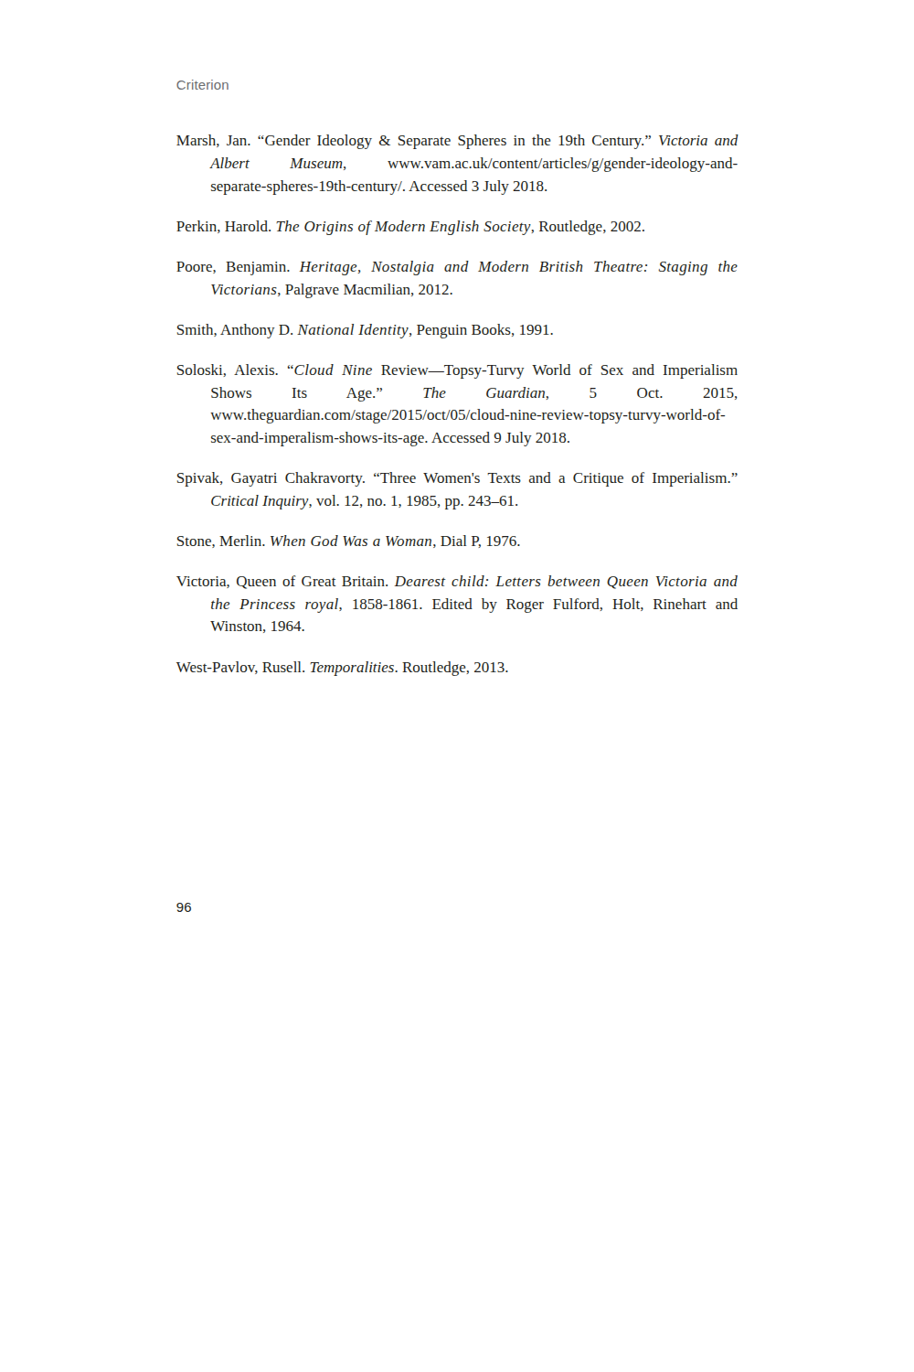Criterion
Marsh, Jan. “Gender Ideology & Separate Spheres in the 19th Century.” Victoria and Albert Museum, www.vam.ac.uk/content/articles/g/gender-ideology-and-separate-spheres-19th-century/. Accessed 3 July 2018.
Perkin, Harold. The Origins of Modern English Society, Routledge, 2002.
Poore, Benjamin. Heritage, Nostalgia and Modern British Theatre: Staging the Victorians, Palgrave Macmilian, 2012.
Smith, Anthony D. National Identity, Penguin Books, 1991.
Soloski, Alexis. “Cloud Nine Review—Topsy-Turvy World of Sex and Imperialism Shows Its Age.” The Guardian, 5 Oct. 2015, www.theguardian.com/stage/2015/oct/05/cloud-nine-review-topsy-turvy-world-of-sex-and-imperalism-shows-its-age. Accessed 9 July 2018.
Spivak, Gayatri Chakravorty. “Three Women's Texts and a Critique of Imperialism.” Critical Inquiry, vol. 12, no. 1, 1985, pp. 243–61.
Stone, Merlin. When God Was a Woman, Dial P, 1976.
Victoria, Queen of Great Britain. Dearest child: Letters between Queen Victoria and the Princess royal, 1858-1861. Edited by Roger Fulford, Holt, Rinehart and Winston, 1964.
West-Pavlov, Rusell. Temporalities. Routledge, 2013.
96